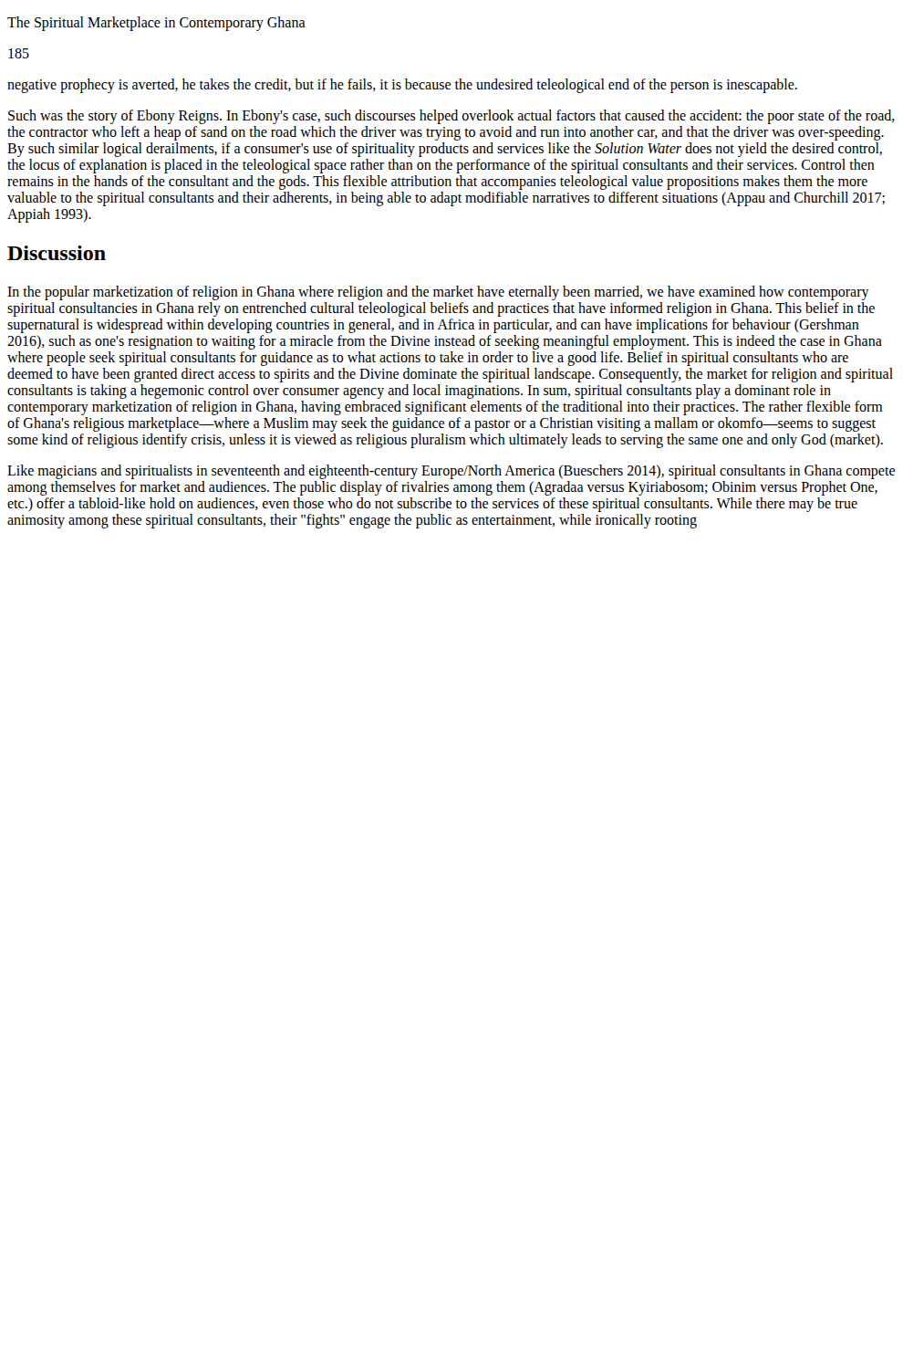The Spiritual Marketplace in Contemporary Ghana
185
negative prophecy is averted, he takes the credit, but if he fails, it is because the undesired teleological end of the person is inescapable.
Such was the story of Ebony Reigns. In Ebony's case, such discourses helped overlook actual factors that caused the accident: the poor state of the road, the contractor who left a heap of sand on the road which the driver was trying to avoid and run into another car, and that the driver was over-speeding. By such similar logical derailments, if a consumer's use of spirituality products and services like the Solution Water does not yield the desired control, the locus of explanation is placed in the teleological space rather than on the performance of the spiritual consultants and their services. Control then remains in the hands of the consultant and the gods. This flexible attribution that accompanies teleological value propositions makes them the more valuable to the spiritual consultants and their adherents, in being able to adapt modifiable narratives to different situations (Appau and Churchill 2017; Appiah 1993).
Discussion
In the popular marketization of religion in Ghana where religion and the market have eternally been married, we have examined how contemporary spiritual consultancies in Ghana rely on entrenched cultural teleological beliefs and practices that have informed religion in Ghana. This belief in the supernatural is widespread within developing countries in general, and in Africa in particular, and can have implications for behaviour (Gershman 2016), such as one's resignation to waiting for a miracle from the Divine instead of seeking meaningful employment. This is indeed the case in Ghana where people seek spiritual consultants for guidance as to what actions to take in order to live a good life. Belief in spiritual consultants who are deemed to have been granted direct access to spirits and the Divine dominate the spiritual landscape. Consequently, the market for religion and spiritual consultants is taking a hegemonic control over consumer agency and local imaginations. In sum, spiritual consultants play a dominant role in contemporary marketization of religion in Ghana, having embraced significant elements of the traditional into their practices. The rather flexible form of Ghana's religious marketplace—where a Muslim may seek the guidance of a pastor or a Christian visiting a mallam or okomfo—seems to suggest some kind of religious identify crisis, unless it is viewed as religious pluralism which ultimately leads to serving the same one and only God (market).
Like magicians and spiritualists in seventeenth and eighteenth-century Europe/North America (Bueschers 2014), spiritual consultants in Ghana compete among themselves for market and audiences. The public display of rivalries among them (Agradaa versus Kyiriabosom; Obinim versus Prophet One, etc.) offer a tabloid-like hold on audiences, even those who do not subscribe to the services of these spiritual consultants. While there may be true animosity among these spiritual consultants, their "fights" engage the public as entertainment, while ironically rooting